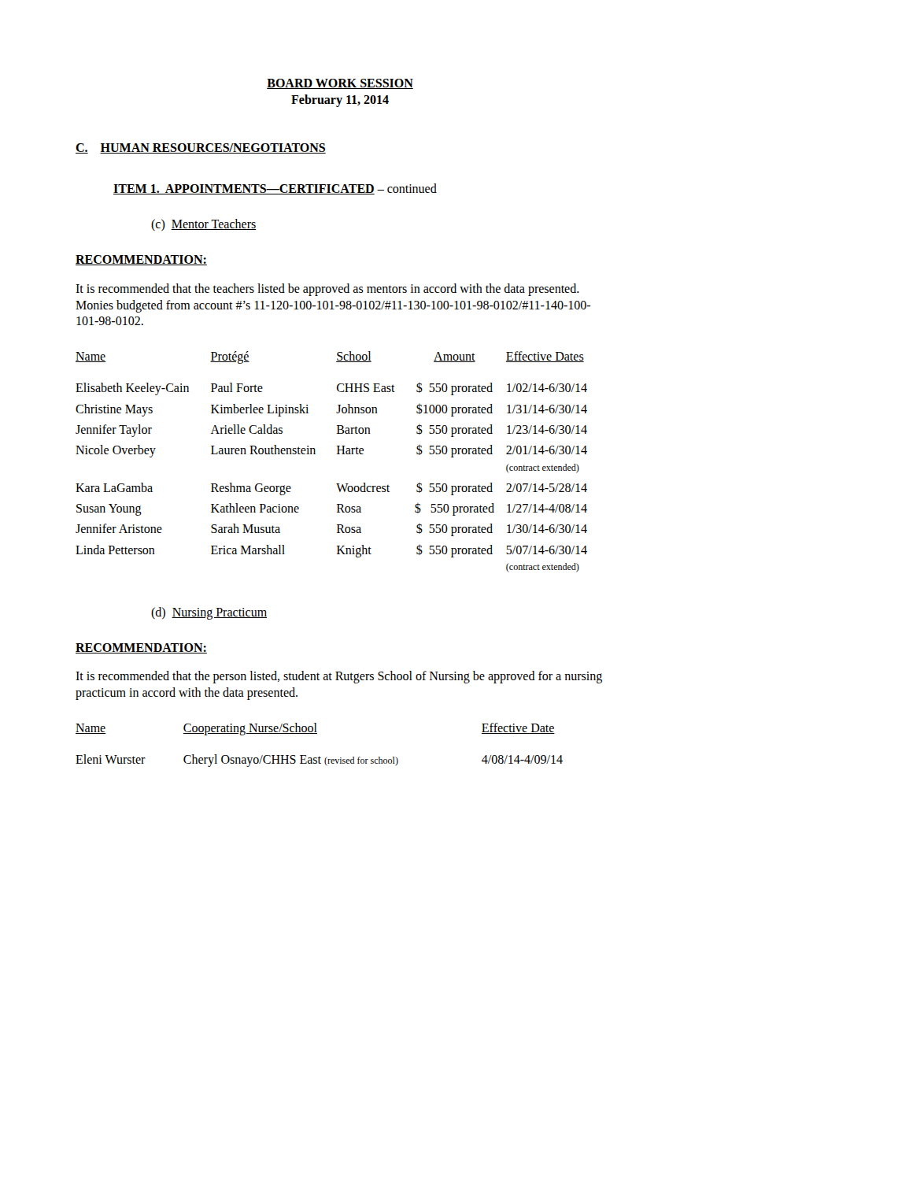BOARD WORK SESSION
February 11, 2014
C. HUMAN RESOURCES/NEGOTIATONS
ITEM 1. APPOINTMENTS—CERTIFICATED – continued
(c) Mentor Teachers
RECOMMENDATION:
It is recommended that the teachers listed be approved as mentors in accord with the data presented. Monies budgeted from account #’s 11-120-100-101-98-0102/#11-130-100-101-98-0102/#11-140-100-101-98-0102.
| Name | Protégé | School | Amount | Effective Dates |
| --- | --- | --- | --- | --- |
| Elisabeth Keeley-Cain | Paul Forte | CHHS East | $ 550 prorated | 1/02/14-6/30/14 |
| Christine Mays | Kimberlee Lipinski | Johnson | $1000 prorated | 1/31/14-6/30/14 |
| Jennifer Taylor | Arielle Caldas | Barton | $ 550 prorated | 1/23/14-6/30/14 |
| Nicole Overbey | Lauren Routhenstein | Harte | $ 550 prorated | 2/01/14-6/30/14 (contract extended) |
| Kara LaGamba | Reshma George | Woodcrest | $ 550 prorated | 2/07/14-5/28/14 |
| Susan Young | Kathleen Pacione | Rosa | $ 550 prorated | 1/27/14-4/08/14 |
| Jennifer Aristone | Sarah Musuta | Rosa | $ 550 prorated | 1/30/14-6/30/14 |
| Linda Petterson | Erica Marshall | Knight | $ 550 prorated | 5/07/14-6/30/14 (contract extended) |
(d) Nursing Practicum
RECOMMENDATION:
It is recommended that the person listed, student at Rutgers School of Nursing be approved for a nursing practicum in accord with the data presented.
| Name | Cooperating Nurse/School | Effective Date |
| --- | --- | --- |
| Eleni Wurster | Cheryl Osnayo/CHHS East (revised for school) | 4/08/14-4/09/14 |